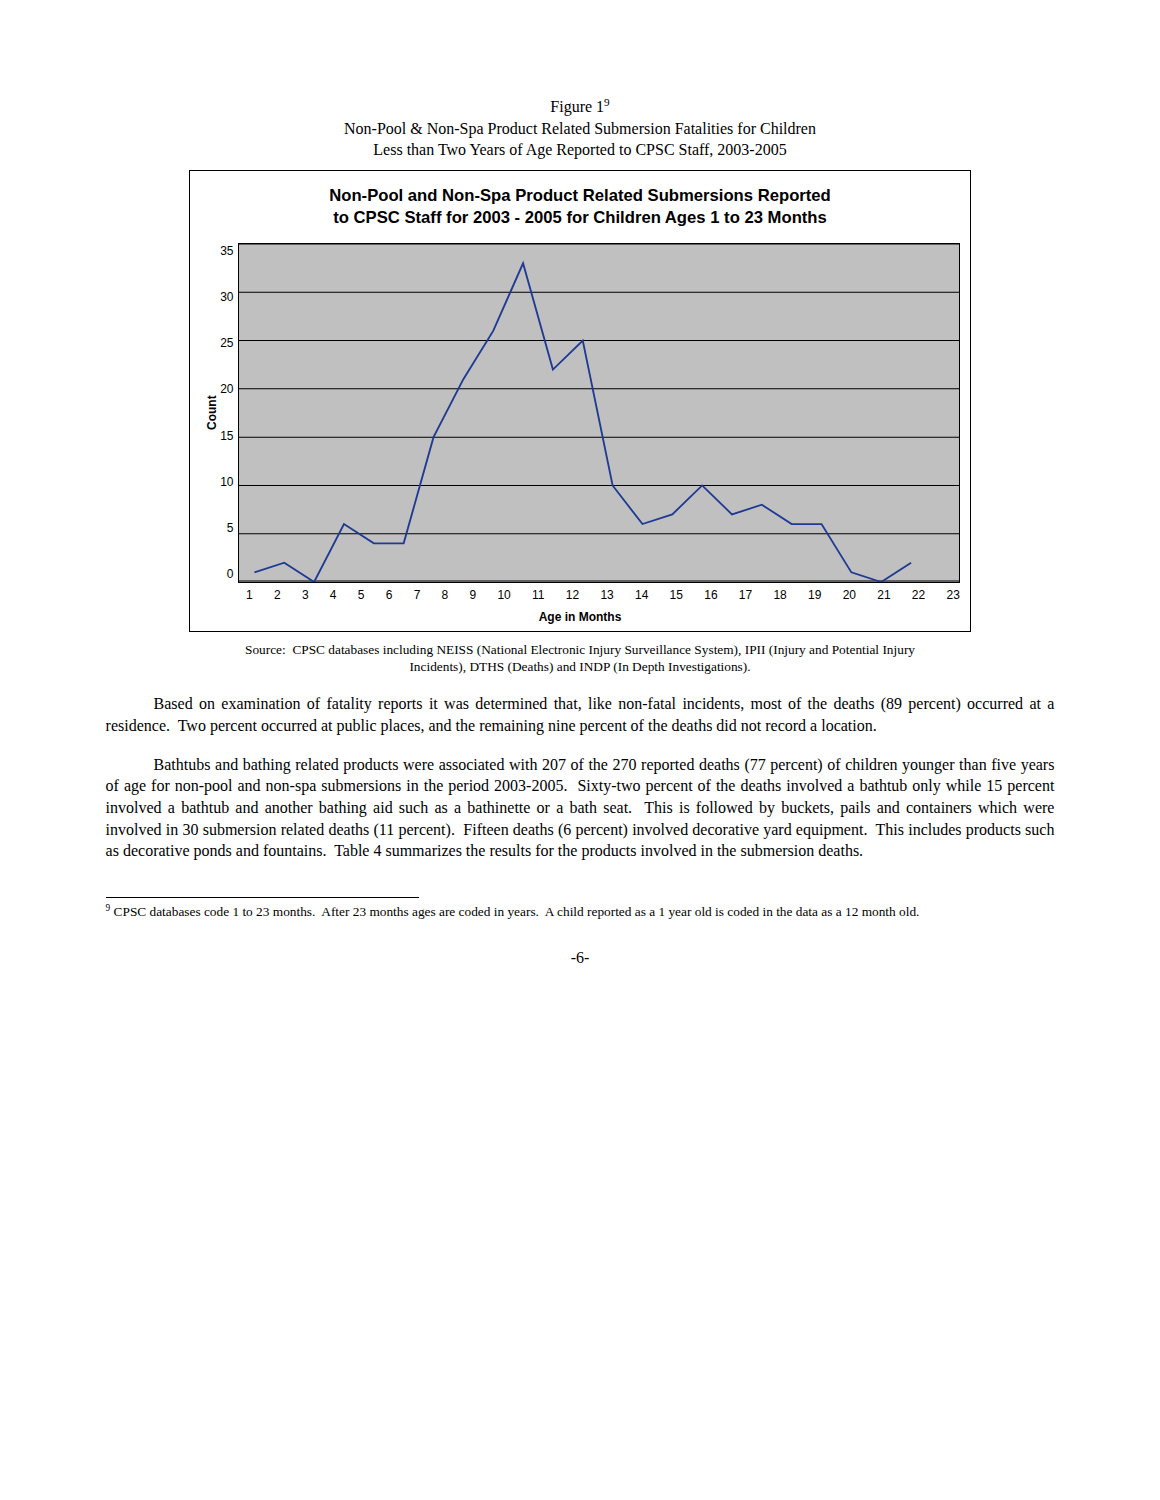Figure 19 Non-Pool & Non-Spa Product Related Submersion Fatalities for Children Less than Two Years of Age Reported to CPSC Staff, 2003-2005
Non-Pool and Non-Spa Product Related Submersions Reported
to CPSC Staff for 2003 - 2005 for Children Ages 1 to 23 Months
Count
35
30
25
20
15
10
5
0
1234567891011121314151617181920212223
Age in Months
Source: CPSC databases including NEISS (National Electronic Injury Surveillance System), IPII (Injury and Potential Injury Incidents), DTHS (Deaths) and INDP (In Depth Investigations).
Based on examination of fatality reports it was determined that, like non-fatal incidents, most of the deaths (89 percent) occurred at a residence. Two percent occurred at public places, and the remaining nine percent of the deaths did not record a location.
Bathtubs and bathing related products were associated with 207 of the 270 reported deaths (77 percent) of children younger than five years of age for non-pool and non-spa submersions in the period 2003-2005. Sixty-two percent of the deaths involved a bathtub only while 15 percent involved a bathtub and another bathing aid such as a bathinette or a bath seat. This is followed by buckets, pails and containers which were involved in 30 submersion related deaths (11 percent). Fifteen deaths (6 percent) involved decorative yard equipment. This includes products such as decorative ponds and fountains. Table 4 summarizes the results for the products involved in the submersion deaths.
9 CPSC databases code 1 to 23 months. After 23 months ages are coded in years. A child reported as a 1 year old is coded in the data as a 12 month old.
-6-